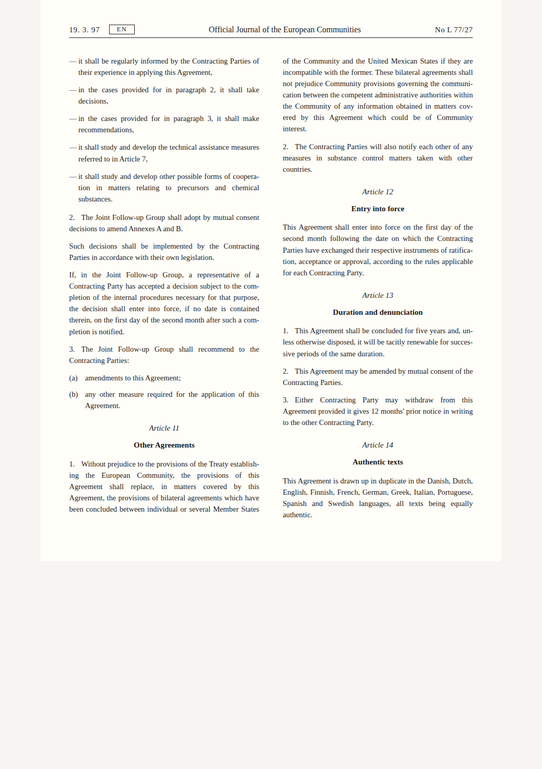19. 3. 97 EN Official Journal of the European Communities No L 77/27
it shall be regularly informed by the Contracting Parties of their experience in applying this Agreement,
in the cases provided for in paragraph 2, it shall take decisions,
in the cases provided for in paragraph 3, it shall make recommendations,
it shall study and develop the technical assistance measures referred to in Article 7,
it shall study and develop other possible forms of cooperation in matters relating to precursors and chemical substances.
2. The Joint Follow-up Group shall adopt by mutual consent decisions to amend Annexes A and B.
Such decisions shall be implemented by the Contracting Parties in accordance with their own legislation.
If, in the Joint Follow-up Group, a representative of a Contracting Party has accepted a decision subject to the completion of the internal procedures necessary for that purpose, the decision shall enter into force, if no date is contained therein, on the first day of the second month after such a completion is notified.
3. The Joint Follow-up Group shall recommend to the Contracting Parties:
(a) amendments to this Agreement;
(b) any other measure required for the application of this Agreement.
Article 11
Other Agreements
1. Without prejudice to the provisions of the Treaty establishing the European Community, the provisions of this Agreement shall replace, in matters covered by this Agreement, the provisions of bilateral agreements which have been concluded between individual or several Member States of the Community and the United Mexican States if they are incompatible with the former. These bilateral agreements shall not prejudice Community provisions governing the communication between the competent administrative authorities within the Community of any information obtained in matters covered by this Agreement which could be of Community interest.
2. The Contracting Parties will also notify each other of any measures in substance control matters taken with other countries.
Article 12
Entry into force
This Agreement shall enter into force on the first day of the second month following the date on which the Contracting Parties have exchanged their respective instruments of ratification, acceptance or approval, according to the rules applicable for each Contracting Party.
Article 13
Duration and denunciation
1. This Agreement shall be concluded for five years and, unless otherwise disposed, it will be tacitly renewable for successive periods of the same duration.
2. This Agreement may be amended by mutual consent of the Contracting Parties.
3. Either Contracting Party may withdraw from this Agreement provided it gives 12 months' prior notice in writing to the other Contracting Party.
Article 14
Authentic texts
This Agreement is drawn up in duplicate in the Danish, Dutch, English, Finnish, French, German, Greek, Italian, Portuguese, Spanish and Swedish languages, all texts being equally authentic.